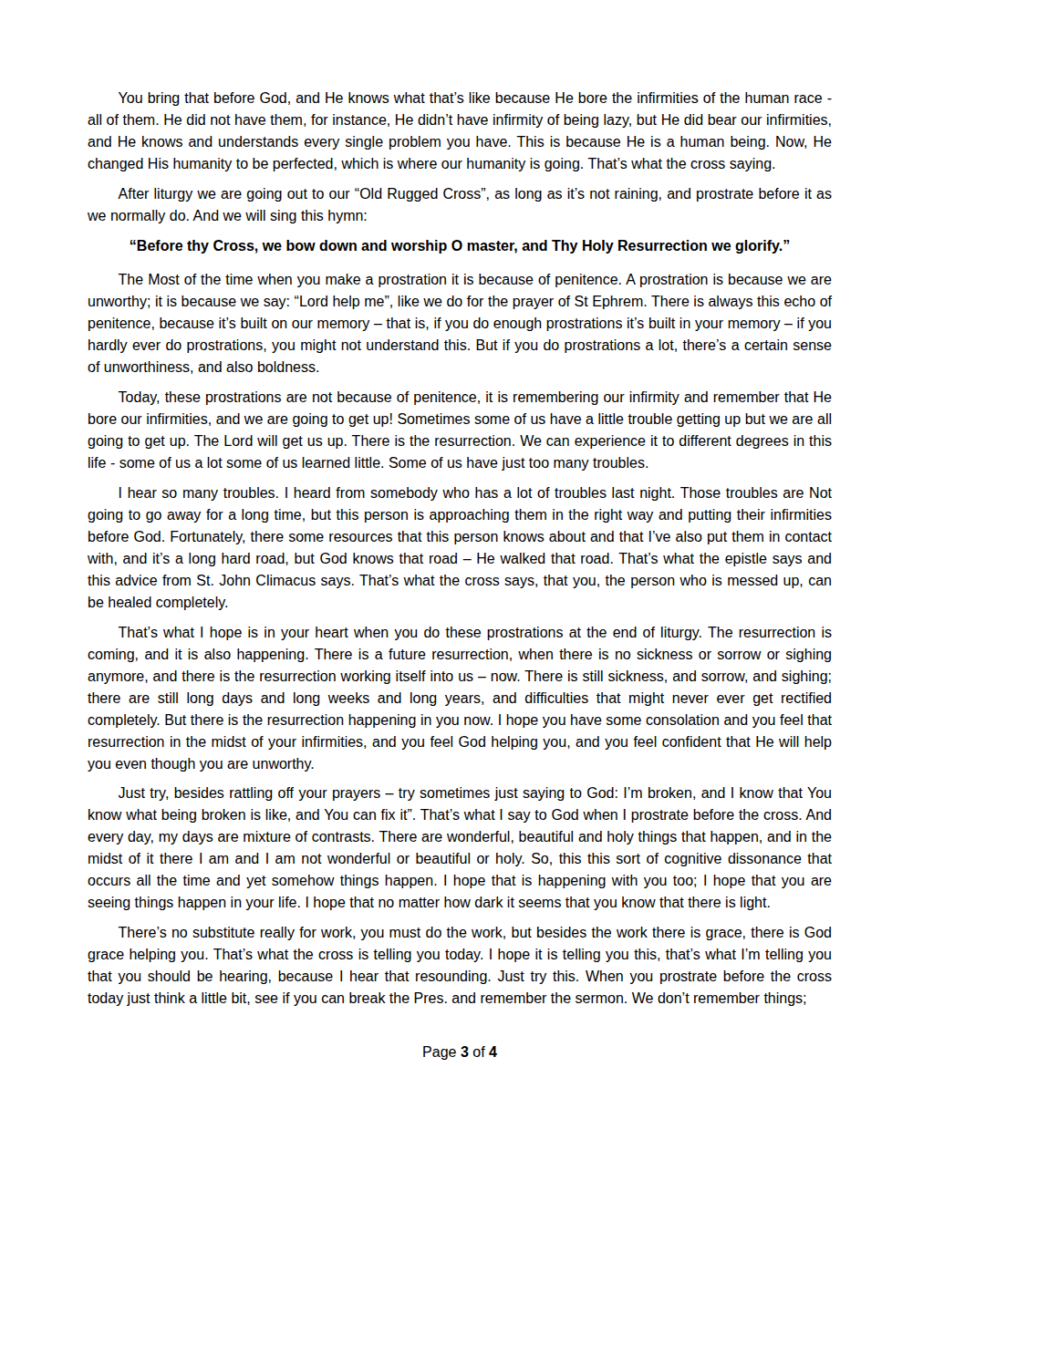You bring that before God, and He knows what that’s like because He bore the infirmities of the human race - all of them. He did not have them, for instance, He didn’t have infirmity of being lazy, but He did bear our infirmities, and He knows and understands every single problem you have. This is because He is a human being. Now, He changed His humanity to be perfected, which is where our humanity is going. That’s what the cross saying.
After liturgy we are going out to our “Old Rugged Cross”, as long as it’s not raining, and prostrate before it as we normally do. And we will sing this hymn:
“Before thy Cross, we bow down and worship O master, and Thy Holy Resurrection we glorify.”
The Most of the time when you make a prostration it is because of penitence. A prostration is because we are unworthy; it is because we say: “Lord help me”, like we do for the prayer of St Ephrem. There is always this echo of penitence, because it’s built on our memory – that is, if you do enough prostrations it’s built in your memory – if you hardly ever do prostrations, you might not understand this. But if you do prostrations a lot, there’s a certain sense of unworthiness, and also boldness.
Today, these prostrations are not because of penitence, it is remembering our infirmity and remember that He bore our infirmities, and we are going to get up! Sometimes some of us have a little trouble getting up but we are all going to get up. The Lord will get us up. There is the resurrection. We can experience it to different degrees in this life - some of us a lot some of us learned little. Some of us have just too many troubles.
I hear so many troubles. I heard from somebody who has a lot of troubles last night. Those troubles are Not going to go away for a long time, but this person is approaching them in the right way and putting their infirmities before God. Fortunately, there some resources that this person knows about and that I’ve also put them in contact with, and it’s a long hard road, but God knows that road – He walked that road. That’s what the epistle says and this advice from St. John Climacus says. That’s what the cross says, that you, the person who is messed up, can be healed completely.
That’s what I hope is in your heart when you do these prostrations at the end of liturgy. The resurrection is coming, and it is also happening. There is a future resurrection, when there is no sickness or sorrow or sighing anymore, and there is the resurrection working itself into us – now. There is still sickness, and sorrow, and sighing; there are still long days and long weeks and long years, and difficulties that might never ever get rectified completely. But there is the resurrection happening in you now. I hope you have some consolation and you feel that resurrection in the midst of your infirmities, and you feel God helping you, and you feel confident that He will help you even though you are unworthy.
Just try, besides rattling off your prayers – try sometimes just saying to God: I’m broken, and I know that You know what being broken is like, and You can fix it”. That’s what I say to God when I prostrate before the cross. And every day, my days are mixture of contrasts. There are wonderful, beautiful and holy things that happen, and in the midst of it there I am and I am not wonderful or beautiful or holy. So, this this sort of cognitive dissonance that occurs all the time and yet somehow things happen. I hope that is happening with you too; I hope that you are seeing things happen in your life. I hope that no matter how dark it seems that you know that there is light.
There’s no substitute really for work, you must do the work, but besides the work there is grace, there is God grace helping you. That’s what the cross is telling you today. I hope it is telling you this, that’s what I’m telling you that you should be hearing, because I hear that resounding. Just try this. When you prostrate before the cross today just think a little bit, see if you can break the Pres. and remember the sermon. We don’t remember things;
Page 3 of 4